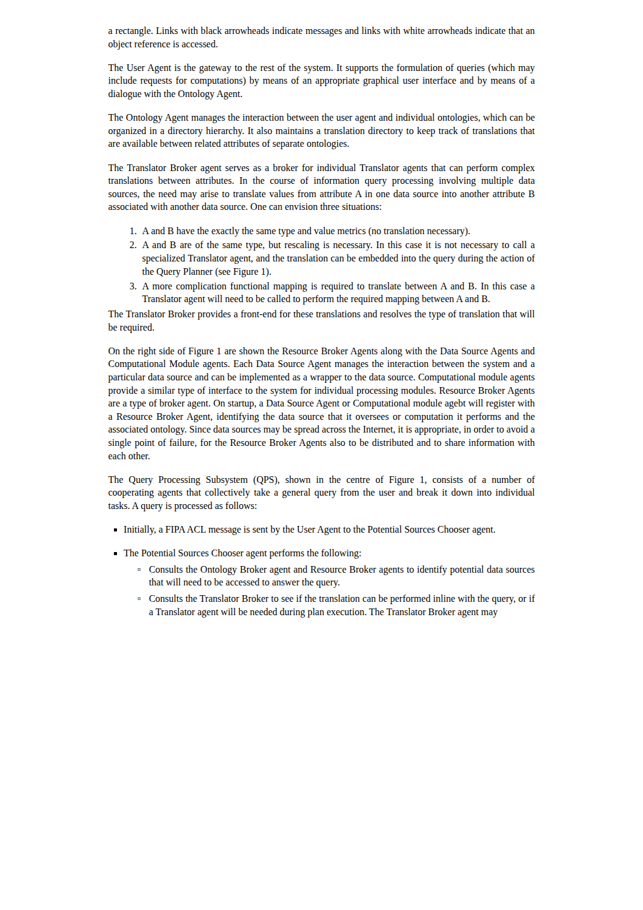a rectangle. Links with black arrowheads indicate messages and links with white arrowheads indicate that an object reference is accessed.
The User Agent is the gateway to the rest of the system. It supports the formulation of queries (which may include requests for computations) by means of an appropriate graphical user interface and by means of a dialogue with the Ontology Agent.
The Ontology Agent manages the interaction between the user agent and individual ontologies, which can be organized in a directory hierarchy. It also maintains a translation directory to keep track of translations that are available between related attributes of separate ontologies.
The Translator Broker agent serves as a broker for individual Translator agents that can perform complex translations between attributes. In the course of information query processing involving multiple data sources, the need may arise to translate values from attribute A in one data source into another attribute B associated with another data source. One can envision three situations:
A and B have the exactly the same type and value metrics (no translation necessary).
A and B are of the same type, but rescaling is necessary. In this case it is not necessary to call a specialized Translator agent, and the translation can be embedded into the query during the action of the Query Planner (see Figure 1).
A more complication functional mapping is required to translate between A and B. In this case a Translator agent will need to be called to perform the required mapping between A and B.
The Translator Broker provides a front-end for these translations and resolves the type of translation that will be required.
On the right side of Figure 1 are shown the Resource Broker Agents along with the Data Source Agents and Computational Module agents. Each Data Source Agent manages the interaction between the system and a particular data source and can be implemented as a wrapper to the data source. Computational module agents provide a similar type of interface to the system for individual processing modules. Resource Broker Agents are a type of broker agent. On startup, a Data Source Agent or Computational module agebt will register with a Resource Broker Agent, identifying the data source that it oversees or computation it performs and the associated ontology. Since data sources may be spread across the Internet, it is appropriate, in order to avoid a single point of failure, for the Resource Broker Agents also to be distributed and to share information with each other.
The Query Processing Subsystem (QPS), shown in the centre of Figure 1, consists of a number of cooperating agents that collectively take a general query from the user and break it down into individual tasks. A query is processed as follows:
Initially, a FIPA ACL message is sent by the User Agent to the Potential Sources Chooser agent.
The Potential Sources Chooser agent performs the following:
Consults the Ontology Broker agent and Resource Broker agents to identify potential data sources that will need to be accessed to answer the query.
Consults the Translator Broker to see if the translation can be performed inline with the query, or if a Translator agent will be needed during plan execution. The Translator Broker agent may